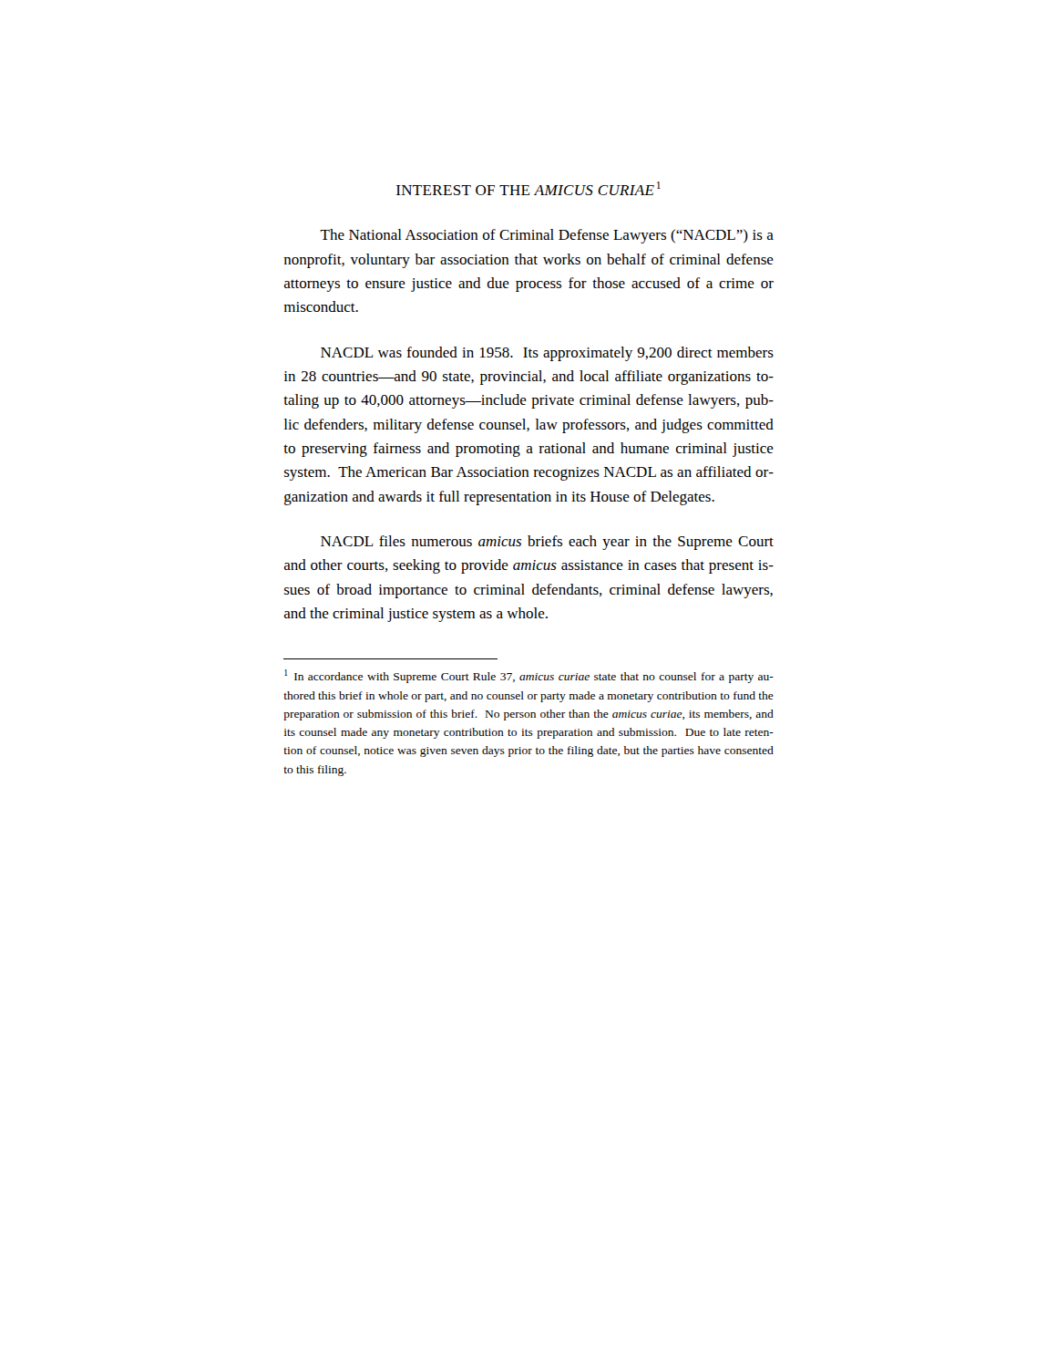INTEREST OF THE AMICUS CURIAE1
The National Association of Criminal Defense Lawyers (“NACDL”) is a nonprofit, voluntary bar association that works on behalf of criminal defense attorneys to ensure justice and due process for those accused of a crime or misconduct.
NACDL was founded in 1958. Its approximately 9,200 direct members in 28 countries—and 90 state, provincial, and local affiliate organizations totaling up to 40,000 attorneys—include private criminal defense lawyers, public defenders, military defense counsel, law professors, and judges committed to preserving fairness and promoting a rational and humane criminal justice system. The American Bar Association recognizes NACDL as an affiliated organization and awards it full representation in its House of Delegates.
NACDL files numerous amicus briefs each year in the Supreme Court and other courts, seeking to provide amicus assistance in cases that present issues of broad importance to criminal defendants, criminal defense lawyers, and the criminal justice system as a whole.
1 In accordance with Supreme Court Rule 37, amicus curiae state that no counsel for a party authored this brief in whole or part, and no counsel or party made a monetary contribution to fund the preparation or submission of this brief. No person other than the amicus curiae, its members, and its counsel made any monetary contribution to its preparation and submission. Due to late retention of counsel, notice was given seven days prior to the filing date, but the parties have consented to this filing.